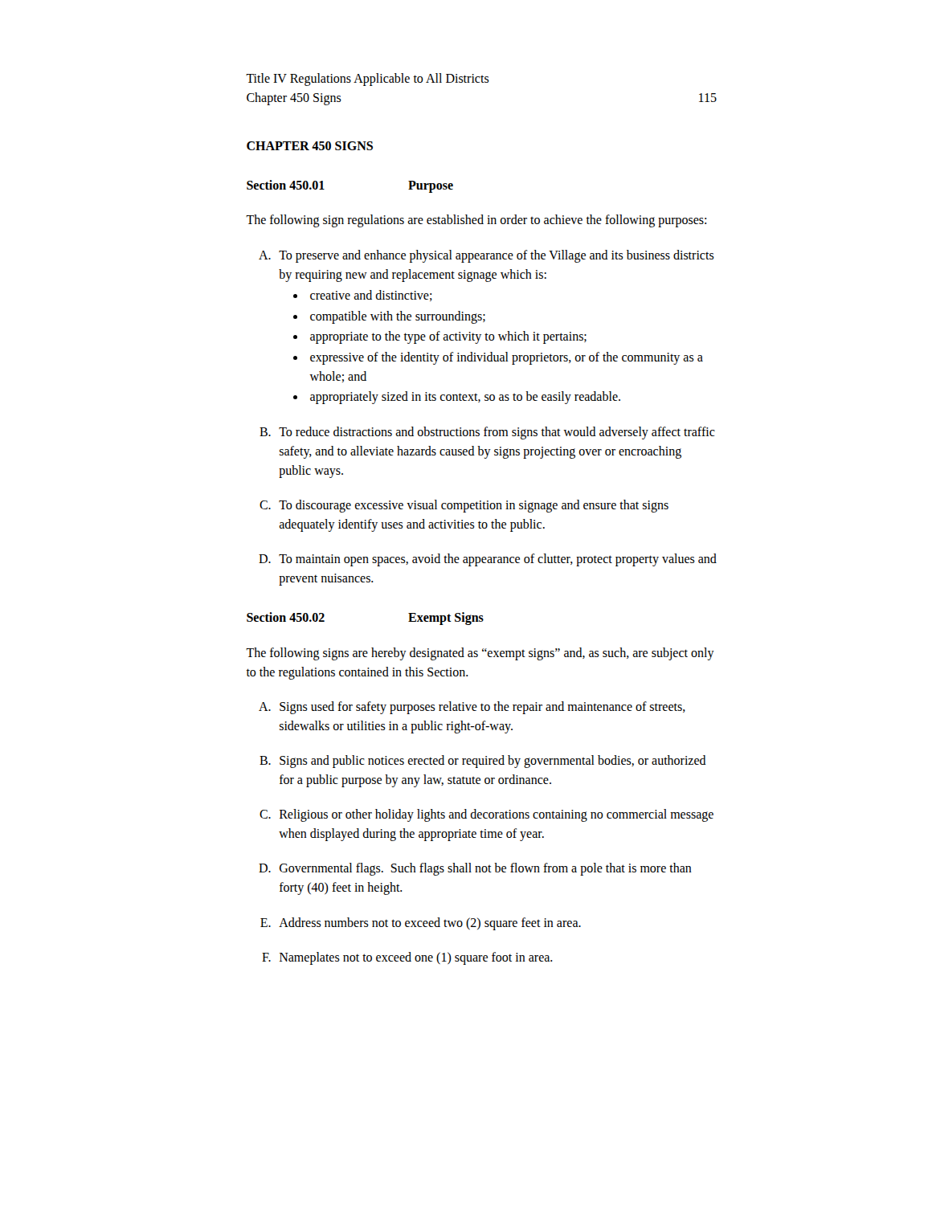Title IV Regulations Applicable to All Districts Chapter 450 Signs 115
CHAPTER 450 SIGNS
Section 450.01 Purpose
The following sign regulations are established in order to achieve the following purposes:
To preserve and enhance physical appearance of the Village and its business districts by requiring new and replacement signage which is:
creative and distinctive;
compatible with the surroundings;
appropriate to the type of activity to which it pertains;
expressive of the identity of individual proprietors, or of the community as a whole; and
appropriately sized in its context, so as to be easily readable.
To reduce distractions and obstructions from signs that would adversely affect traffic safety, and to alleviate hazards caused by signs projecting over or encroaching public ways.
To discourage excessive visual competition in signage and ensure that signs adequately identify uses and activities to the public.
To maintain open spaces, avoid the appearance of clutter, protect property values and prevent nuisances.
Section 450.02 Exempt Signs
The following signs are hereby designated as “exempt signs” and, as such, are subject only to the regulations contained in this Section.
Signs used for safety purposes relative to the repair and maintenance of streets, sidewalks or utilities in a public right-of-way.
Signs and public notices erected or required by governmental bodies, or authorized for a public purpose by any law, statute or ordinance.
Religious or other holiday lights and decorations containing no commercial message when displayed during the appropriate time of year.
Governmental flags. Such flags shall not be flown from a pole that is more than forty (40) feet in height.
Address numbers not to exceed two (2) square feet in area.
Nameplates not to exceed one (1) square foot in area.